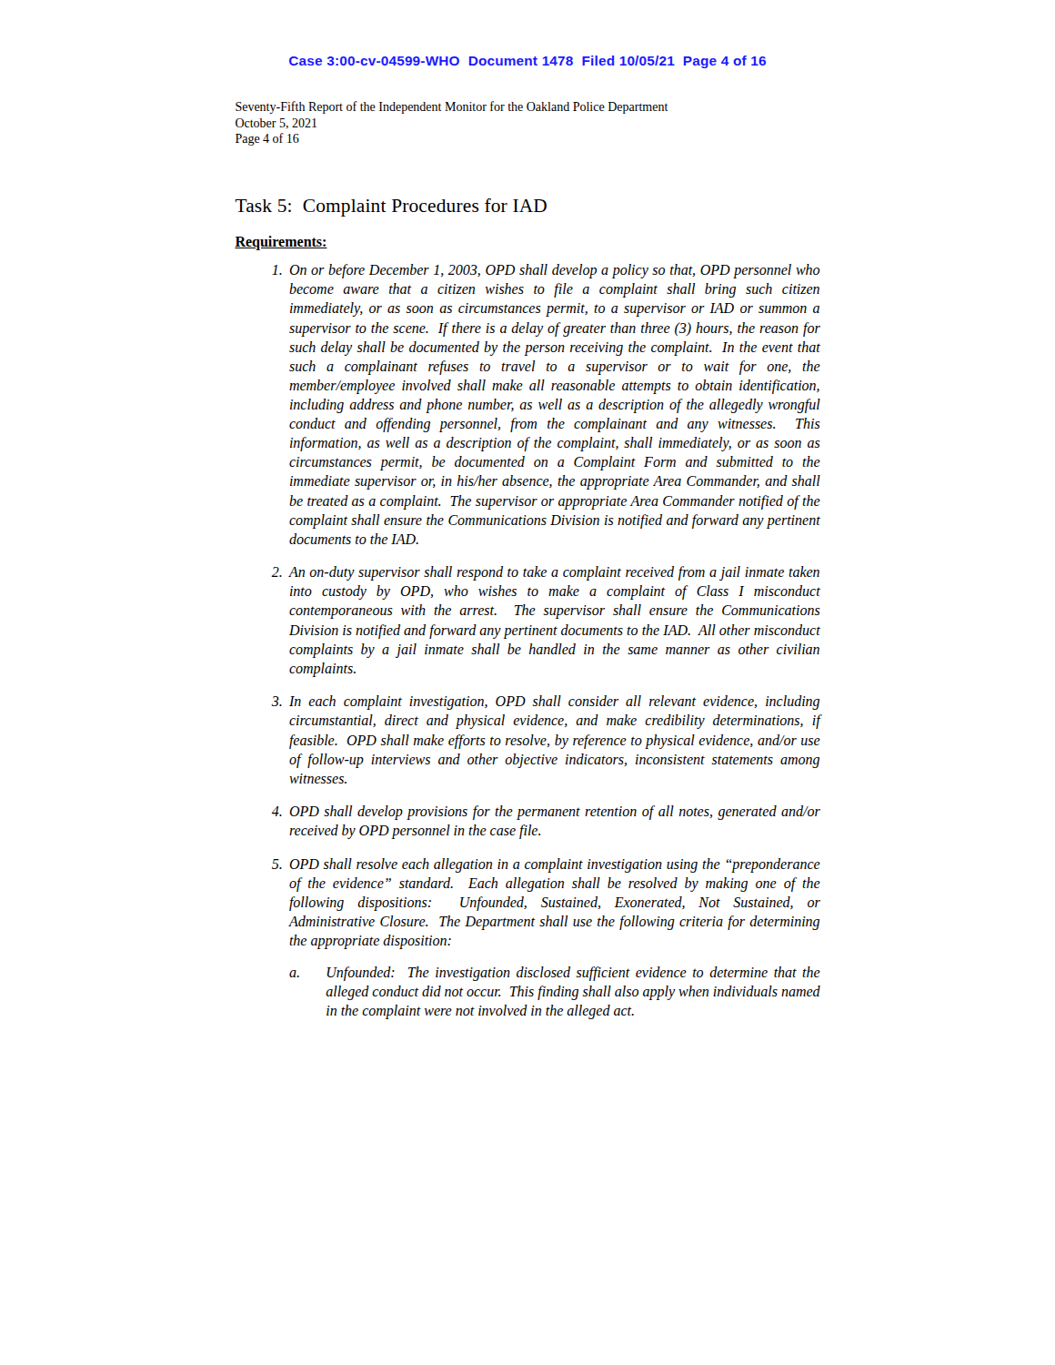Case 3:00-cv-04599-WHO Document 1478 Filed 10/05/21 Page 4 of 16
Seventy-Fifth Report of the Independent Monitor for the Oakland Police Department
October 5, 2021
Page 4 of 16
Task 5: Complaint Procedures for IAD
Requirements:
1. On or before December 1, 2003, OPD shall develop a policy so that, OPD personnel who become aware that a citizen wishes to file a complaint shall bring such citizen immediately, or as soon as circumstances permit, to a supervisor or IAD or summon a supervisor to the scene. If there is a delay of greater than three (3) hours, the reason for such delay shall be documented by the person receiving the complaint. In the event that such a complainant refuses to travel to a supervisor or to wait for one, the member/employee involved shall make all reasonable attempts to obtain identification, including address and phone number, as well as a description of the allegedly wrongful conduct and offending personnel, from the complainant and any witnesses. This information, as well as a description of the complaint, shall immediately, or as soon as circumstances permit, be documented on a Complaint Form and submitted to the immediate supervisor or, in his/her absence, the appropriate Area Commander, and shall be treated as a complaint. The supervisor or appropriate Area Commander notified of the complaint shall ensure the Communications Division is notified and forward any pertinent documents to the IAD.
2. An on-duty supervisor shall respond to take a complaint received from a jail inmate taken into custody by OPD, who wishes to make a complaint of Class I misconduct contemporaneous with the arrest. The supervisor shall ensure the Communications Division is notified and forward any pertinent documents to the IAD. All other misconduct complaints by a jail inmate shall be handled in the same manner as other civilian complaints.
3. In each complaint investigation, OPD shall consider all relevant evidence, including circumstantial, direct and physical evidence, and make credibility determinations, if feasible. OPD shall make efforts to resolve, by reference to physical evidence, and/or use of follow-up interviews and other objective indicators, inconsistent statements among witnesses.
4. OPD shall develop provisions for the permanent retention of all notes, generated and/or received by OPD personnel in the case file.
5. OPD shall resolve each allegation in a complaint investigation using the “preponderance of the evidence” standard. Each allegation shall be resolved by making one of the following dispositions: Unfounded, Sustained, Exonerated, Not Sustained, or Administrative Closure. The Department shall use the following criteria for determining the appropriate disposition:
a. Unfounded: The investigation disclosed sufficient evidence to determine that the alleged conduct did not occur. This finding shall also apply when individuals named in the complaint were not involved in the alleged act.